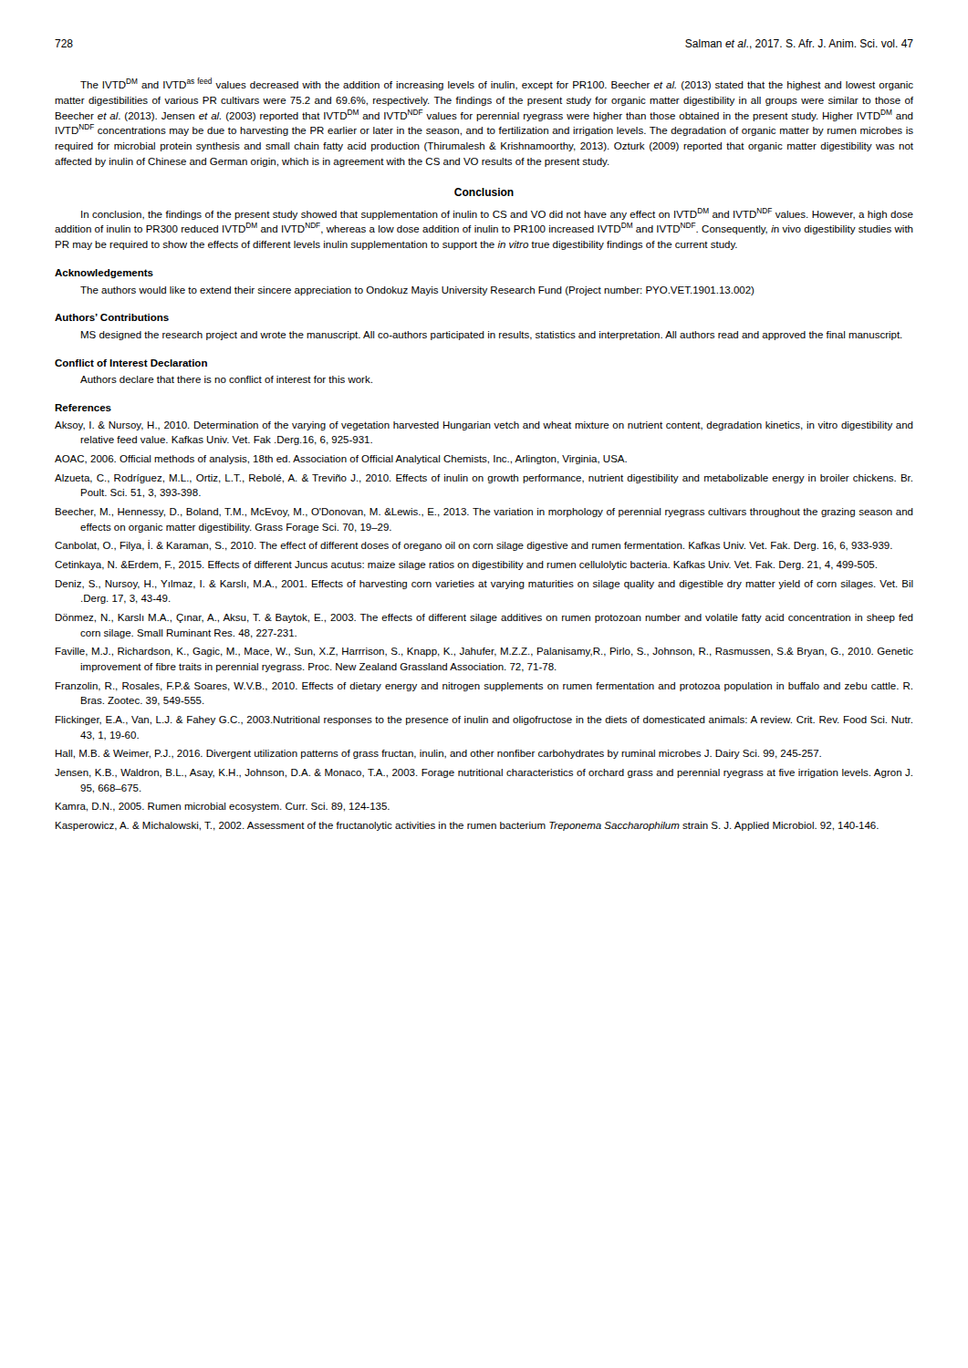728 Salman et al., 2017. S. Afr. J. Anim. Sci. vol. 47
The IVTDDM and IVTDas feed values decreased with the addition of increasing levels of inulin, except for PR100. Beecher et al. (2013) stated that the highest and lowest organic matter digestibilities of various PR cultivars were 75.2 and 69.6%, respectively. The findings of the present study for organic matter digestibility in all groups were similar to those of Beecher et al. (2013). Jensen et al. (2003) reported that IVTDDM and IVTDNDF values for perennial ryegrass were higher than those obtained in the present study. Higher IVTDDM and IVTDNDF concentrations may be due to harvesting the PR earlier or later in the season, and to fertilization and irrigation levels. The degradation of organic matter by rumen microbes is required for microbial protein synthesis and small chain fatty acid production (Thirumalesh & Krishnamoorthy, 2013). Ozturk (2009) reported that organic matter digestibility was not affected by inulin of Chinese and German origin, which is in agreement with the CS and VO results of the present study.
Conclusion
In conclusion, the findings of the present study showed that supplementation of inulin to CS and VO did not have any effect on IVTDDM and IVTDNDF values. However, a high dose addition of inulin to PR300 reduced IVTDDM and IVTDNDF, whereas a low dose addition of inulin to PR100 increased IVTDDM and IVTDNDF. Consequently, in vivo digestibility studies with PR may be required to show the effects of different levels inulin supplementation to support the in vitro true digestibility findings of the current study.
Acknowledgements
The authors would like to extend their sincere appreciation to Ondokuz Mayis University Research Fund (Project number: PYO.VET.1901.13.002)
Authors’ Contributions
MS designed the research project and wrote the manuscript. All co-authors participated in results, statistics and interpretation. All authors read and approved the final manuscript.
Conflict of Interest Declaration
Authors declare that there is no conflict of interest for this work.
References
Aksoy, I. & Nursoy, H., 2010. Determination of the varying of vegetation harvested Hungarian vetch and wheat mixture on nutrient content, degradation kinetics, in vitro digestibility and relative feed value. Kafkas Univ. Vet. Fak .Derg.16, 6, 925-931.
AOAC, 2006. Official methods of analysis, 18th ed. Association of Official Analytical Chemists, Inc., Arlington, Virginia, USA.
Alzueta, C., Rodríguez, M.L., Ortiz, L.T., Rebolé, A. & Treviño J., 2010. Effects of inulin on growth performance, nutrient digestibility and metabolizable energy in broiler chickens. Br. Poult. Sci. 51, 3, 393-398.
Beecher, M., Hennessy, D., Boland, T.M., McEvoy, M., O'Donovan, M. &Lewis., E., 2013. The variation in morphology of perennial ryegrass cultivars throughout the grazing season and effects on organic matter digestibility. Grass Forage Sci. 70, 19–29.
Canbolat, O., Filya, İ. & Karaman, S., 2010. The effect of different doses of oregano oil on corn silage digestive and rumen fermentation. Kafkas Univ. Vet. Fak. Derg. 16, 6, 933-939.
Cetinkaya, N. &Erdem, F., 2015. Effects of different Juncus acutus: maize silage ratios on digestibility and rumen cellulolytic bacteria. Kafkas Univ. Vet. Fak. Derg. 21, 4, 499-505.
Deniz, S., Nursoy, H., Yılmaz, I. & Karslı, M.A., 2001. Effects of harvesting corn varieties at varying maturities on silage quality and digestible dry matter yield of corn silages. Vet. Bil .Derg. 17, 3, 43-49.
Dönmez, N., Karslı M.A., Çınar, A., Aksu, T. & Baytok, E., 2003. The effects of different silage additives on rumen protozoan number and volatile fatty acid concentration in sheep fed corn silage. Small Ruminant Res. 48, 227-231.
Faville, M.J., Richardson, K., Gagic, M., Mace, W., Sun, X.Z, Harrrison, S., Knapp, K., Jahufer, M.Z.Z., Palanisamy,R., Pirlo, S., Johnson, R., Rasmussen, S.& Bryan, G., 2010. Genetic improvement of fibre traits in perennial ryegrass. Proc. New Zealand Grassland Association. 72, 71-78.
Franzolin, R., Rosales, F.P.& Soares, W.V.B., 2010. Effects of dietary energy and nitrogen supplements on rumen fermentation and protozoa population in buffalo and zebu cattle. R. Bras. Zootec. 39, 549-555.
Flickinger, E.A., Van, L.J. & Fahey G.C., 2003.Nutritional responses to the presence of inulin and oligofructose in the diets of domesticated animals: A review. Crit. Rev. Food Sci. Nutr. 43, 1, 19-60.
Hall, M.B. & Weimer, P.J., 2016. Divergent utilization patterns of grass fructan, inulin, and other nonfiber carbohydrates by ruminal microbes J. Dairy Sci. 99, 245-257.
Jensen, K.B., Waldron, B.L., Asay, K.H., Johnson, D.A. & Monaco, T.A., 2003. Forage nutritional characteristics of orchard grass and perennial ryegrass at five irrigation levels. Agron J. 95, 668–675.
Kamra, D.N., 2005. Rumen microbial ecosystem. Curr. Sci. 89, 124-135.
Kasperowicz, A. & Michalowski, T., 2002. Assessment of the fructanolytic activities in the rumen bacterium Treponema Saccharophilum strain S. J. Applied Microbiol. 92, 140-146.